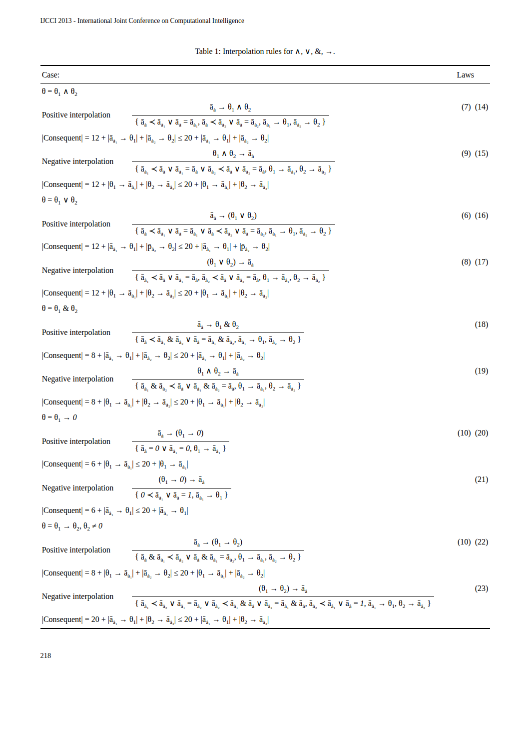IJCCI 2013 - International Joint Conference on Computational Intelligence
Table 1: Interpolation rules for ∧, ∨, &, →.
| Case: | Laws |
| --- | --- |
| θ = θ 1 ∧ θ 2 |
| Positive interpolation ā ȧ → θ 1 ∧ θ 2 { ā ȧ ≺ ā ȧ₁ ∨ ā ȧ = ā ȧ₁ , ā ȧ ≺ ā ȧ₂ ∨ ā ȧ = ā ȧ₂ , ā ȧ₁ → θ 1 , ā ȧ₂ → θ 2 } | (7) | (14) |
| /Consequent/ = 12 + /ā ȧ₁ → θ 1 / + /ā ȧ₂ → θ 2 / ≤ 20 + /ā ȧ₁ → θ 1 / + /ā ȧ₂ → θ 2 / |
| Negative interpolation θ 1 ∧ θ 2 → ā ȧ { ā ȧ₁ ≺ ā ȧ ∨ ā ȧ₁ = ā ȧ ∨ ā ȧ₂ ≺ ā ȧ ∨ ā ȧ₂ = ā ȧ , θ 1 → ā ȧ₁ , θ 2 → ā ȧ₂ } | (9) | (15) |
| /Consequent/ = 12 + /θ 1 → ā ȧ₁ / + /θ 2 → ā ȧ₂ / ≤ 20 + /θ 1 → ā ȧ₁ / + /θ 2 → ā ȧ₂ / |
| θ = θ 1 ∨ θ 2 |
| Positive interpolation ā ȧ → (θ 1 ∨ θ 2 ) { ā ȧ ≺ ā ȧ₁ ∨ ā ȧ = ā ȧ₁ ∨ ā ȧ ≺ ā ȧ₂ ∨ ā ȧ = ā ȧ₂ , ā ȧ₁ → θ 1 , ā ȧ₂ → θ 2 } | (6) | (16) |
| /Consequent/ = 12 + /ā ȧ₁ → θ 1 / + /p̄ ȧ₂ → θ 2 / ≤ 20 + /ā ȧ₁ → θ 1 / + /p̄ ȧ₂ → θ 2 / |
| Negative interpolation (θ 1 ∨ θ 2 ) → ā ȧ { ā ȧ₁ ≺ ā ȧ ∨ ā ȧ₁ = ā ȧ , ā ȧ₂ ≺ ā ȧ ∨ ā ȧ₂ = ā ȧ , θ 1 → ā ȧ₁ , θ 2 → ā ȧ₂ } | (8) | (17) |
| /Consequent/ = 12 + /θ 1 → ā ȧ₁ / + /θ 2 → ā ȧ₂ / ≤ 20 + /θ 1 → ā ȧ₁ / + /θ 2 → ā ȧ₂ / |
| θ = θ 1 & θ 2 |
| Positive interpolation ā ȧ → θ 1 & θ 2 { ā ȧ ≺ ā ȧ₁ & ā ȧ₂ ∨ ā ȧ = ā ȧ₁ & ā ȧ₂ , ā ȧ₁ → θ 1 , ā ȧ₂ → θ 2 } | | (18) |
| /Consequent/ = 8 + /ā ȧ₁ → θ 1 / + /ā ȧ₂ → θ 2 / ≤ 20 + /ā ȧ₁ → θ 1 / + /ā ȧ₂ → θ 2 / |
| Negative interpolation θ 1 ∧ θ 2 → ā ȧ { ā ȧ₁ & ā ȧ₂ ≺ ā ȧ ∨ ā ȧ₁ & ā ȧ₂ = ā ȧ , θ 1 → ā ȧ₁ , θ 2 → ā ȧ₂ } | | (19) |
| /Consequent/ = 8 + /θ 1 → ā ȧ₁ / + /θ 2 → ā ȧ₂ / ≤ 20 + /θ 1 → ā ȧ₁ / + /θ 2 → ā ȧ₂ / |
| θ = θ 1 → 0 |
| Positive interpolation ā ȧ → (θ 1 → 0 ) { ā ȧ = 0 ∨ ā ȧ₁ = 0 , θ 1 → ā ȧ₁ } | (10) | (20) |
| /Consequent/ = 6 + /θ 1 → ā ȧ₁ / ≤ 20 + /θ 1 → ā ȧ₁ / |
| Negative interpolation (θ 1 → 0 ) → ā ȧ { 0 ≺ ā ȧ₁ ∨ ā ȧ = 1 , ā ȧ₁ → θ 1 } | | (21) |
| /Consequent/ = 6 + /ā ȧ₁ → θ 1 / ≤ 20 + /ā ȧ₁ → θ 1 / |
| θ = θ 1 → θ 2 , θ 2 ≠ 0 |
| Positive interpolation ā ȧ → (θ 1 → θ 2 ) { ā ȧ & ā ȧ₁ ≺ ā ȧ₂ ∨ ā ȧ & ā ȧ₁ = ā ȧ₂ , θ 1 → ā ȧ₁ , ā ȧ₂ → θ 2 } | (10) | (22) |
| /Consequent/ = 8 + /θ 1 → ā ȧ₁ / + /ā ȧ₂ → θ 2 / ≤ 20 + /θ 1 → ā ȧ₁ / + /ā ȧ₂ → θ 2 / |
| Negative interpolation (θ 1 → θ 2 ) → ā ȧ { ā ȧ₁ ≺ ā ȧ₂ ∨ ā ȧ₁ = ā ȧ₂ ∨ ā ȧ₂ ≺ ā ȧ₁ & ā ȧ ∨ ā ȧ₂ = ā ȧ₁ & ā ȧ , ā ȧ₂ ≺ ā ȧ₁ ∨ ā ȧ = 1 , ā ȧ₁ → θ 1 , θ 2 → ā ȧ₂ } | | (23) |
| /Consequent/ = 20 + /ā ȧ₁ → θ 1 / + /θ 2 → ā ȧ₂ / ≤ 20 + /ā ȧ₁ → θ 1 / + /θ 2 → ā ȧ₂ / |
218